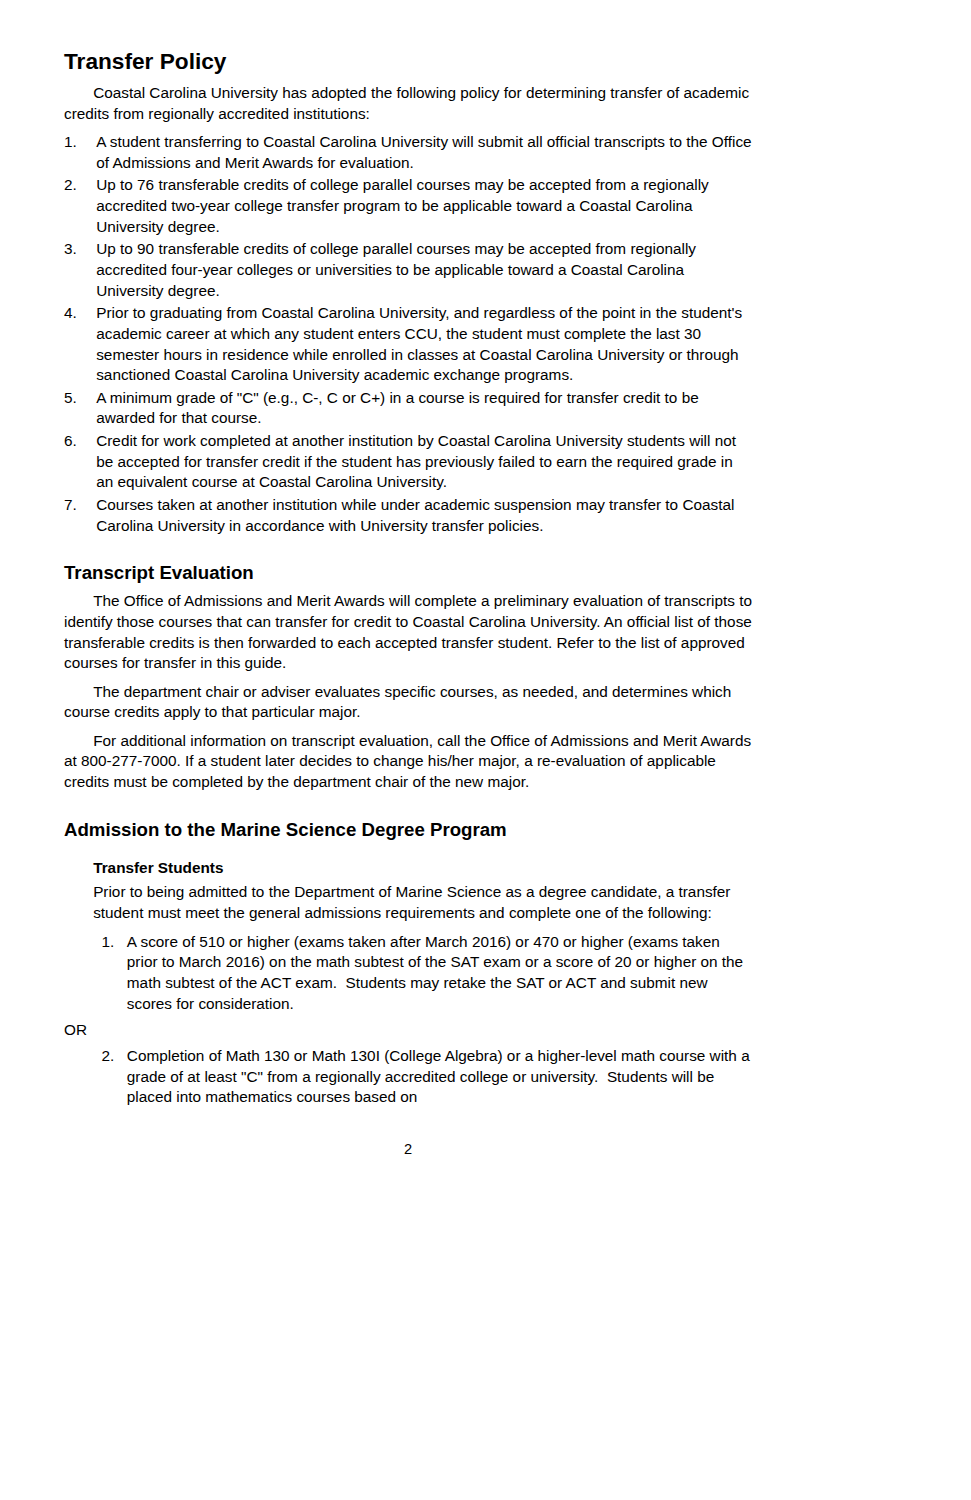Transfer Policy
Coastal Carolina University has adopted the following policy for determining transfer of academic credits from regionally accredited institutions:
A student transferring to Coastal Carolina University will submit all official transcripts to the Office of Admissions and Merit Awards for evaluation.
Up to 76 transferable credits of college parallel courses may be accepted from a regionally accredited two-year college transfer program to be applicable toward a Coastal Carolina University degree.
Up to 90 transferable credits of college parallel courses may be accepted from regionally accredited four-year colleges or universities to be applicable toward a Coastal Carolina University degree.
Prior to graduating from Coastal Carolina University, and regardless of the point in the student's academic career at which any student enters CCU, the student must complete the last 30 semester hours in residence while enrolled in classes at Coastal Carolina University or through sanctioned Coastal Carolina University academic exchange programs.
A minimum grade of "C" (e.g., C-, C or C+) in a course is required for transfer credit to be awarded for that course.
Credit for work completed at another institution by Coastal Carolina University students will not be accepted for transfer credit if the student has previously failed to earn the required grade in an equivalent course at Coastal Carolina University.
Courses taken at another institution while under academic suspension may transfer to Coastal Carolina University in accordance with University transfer policies.
Transcript Evaluation
The Office of Admissions and Merit Awards will complete a preliminary evaluation of transcripts to identify those courses that can transfer for credit to Coastal Carolina University. An official list of those transferable credits is then forwarded to each accepted transfer student. Refer to the list of approved courses for transfer in this guide.
The department chair or adviser evaluates specific courses, as needed, and determines which course credits apply to that particular major.
For additional information on transcript evaluation, call the Office of Admissions and Merit Awards at 800-277-7000. If a student later decides to change his/her major, a re-evaluation of applicable credits must be completed by the department chair of the new major.
Admission to the Marine Science Degree Program
Transfer Students
Prior to being admitted to the Department of Marine Science as a degree candidate, a transfer student must meet the general admissions requirements and complete one of the following:
A score of 510 or higher (exams taken after March 2016) or 470 or higher (exams taken prior to March 2016) on the math subtest of the SAT exam or a score of 20 or higher on the math subtest of the ACT exam. Students may retake the SAT or ACT and submit new scores for consideration.
OR
Completion of Math 130 or Math 130I (College Algebra) or a higher-level math course with a grade of at least "C" from a regionally accredited college or university. Students will be placed into mathematics courses based on
2